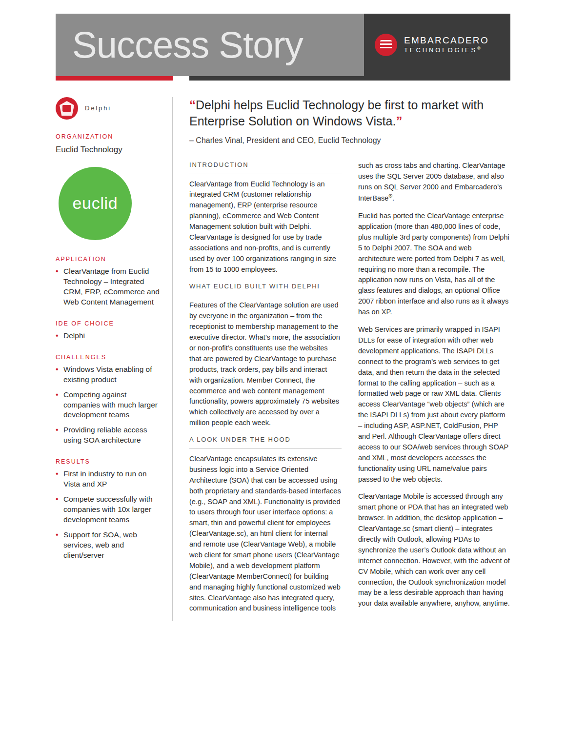Success Story
EMBARCADERO TECHNOLOGIES®
Delphi
Organization
Euclid Technology
euclid
Application
ClearVantage from Euclid Technology – Integrated CRM, ERP, eCommerce and Web Content Management
IDE of Choice
Delphi
Challenges
Windows Vista enabling of existing product
Competing against companies with much larger development teams
Providing reliable access using SOA architecture
Results
First in industry to run on Vista and XP
Compete successfully with companies with 10x larger development teams
Support for SOA, web services, web and client/server
“Delphi helps Euclid Technology be first to market with Enterprise Solution on Windows Vista.”
– Charles Vinal, President and CEO, Euclid Technology
Introduction
ClearVantage from Euclid Technology is an integrated CRM (customer relationship management), ERP (enterprise resource planning), eCommerce and Web Content Management solution built with Delphi. ClearVantage is designed for use by trade associations and non-profits, and is currently used by over 100 organizations ranging in size from 15 to 1000 employees.
What Euclid Built with Delphi
Features of the ClearVantage solution are used by everyone in the organization – from the receptionist to membership management to the executive director. What’s more, the association or non-profit’s constituents use the websites that are powered by ClearVantage to purchase products, track orders, pay bills and interact with organization. Member Connect, the ecommerce and web content management functionality, powers approximately 75 websites which collectively are accessed by over a million people each week.
A Look Under the Hood
ClearVantage encapsulates its extensive business logic into a Service Oriented Architecture (SOA) that can be accessed using both proprietary and standards-based interfaces (e.g., SOAP and XML). Functionality is provided to users through four user interface options: a smart, thin and powerful client for employees (ClearVantage.sc), an html client for internal and remote use (ClearVantage Web), a mobile web client for smart phone users (ClearVantage Mobile), and a web development platform (ClearVantage MemberConnect) for building and managing highly functional customized web sites. ClearVantage also has integrated query, communication and business intelligence tools
such as cross tabs and charting. ClearVantage uses the SQL Server 2005 database, and also runs on SQL Server 2000 and Embarcadero’s InterBase®.
Euclid has ported the ClearVantage enterprise application (more than 480,000 lines of code, plus multiple 3rd party components) from Delphi 5 to Delphi 2007. The SOA and web architecture were ported from Delphi 7 as well, requiring no more than a recompile. The application now runs on Vista, has all of the glass features and dialogs, an optional Office 2007 ribbon interface and also runs as it always has on XP.
Web Services are primarily wrapped in ISAPI DLLs for ease of integration with other web development applications. The ISAPI DLLs connect to the program’s web services to get data, and then return the data in the selected format to the calling application – such as a formatted web page or raw XML data. Clients access ClearVantage “web objects” (which are the ISAPI DLLs) from just about every platform – including ASP, ASP.NET, ColdFusion, PHP and Perl. Although ClearVantage offers direct access to our SOA/web services through SOAP and XML, most developers accesses the functionality using URL name/value pairs passed to the web objects.
ClearVantage Mobile is accessed through any smart phone or PDA that has an integrated web browser. In addition, the desktop application – ClearVantage.sc (smart client) – integrates directly with Outlook, allowing PDAs to synchronize the user’s Outlook data without an internet connection. However, with the advent of CV Mobile, which can work over any cell connection, the Outlook synchronization model may be a less desirable approach than having your data available anywhere, anyhow, anytime.